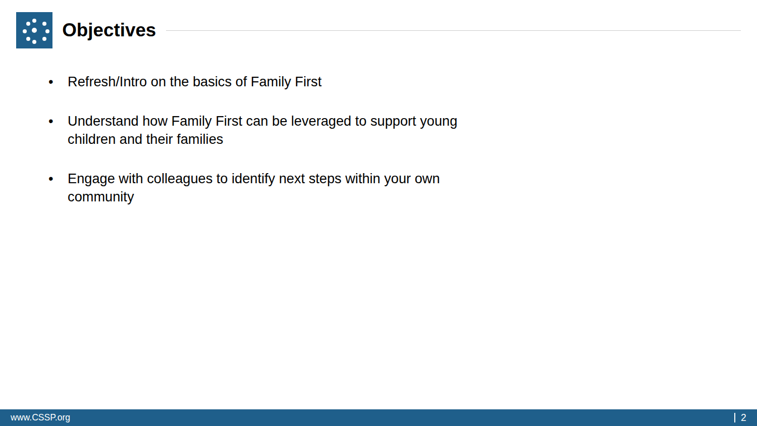Objectives
Refresh/Intro on the basics of Family First
Understand how Family First can be leveraged to support young children and their families
Engage with colleagues to identify next steps within your own community
www.CSSP.org 2